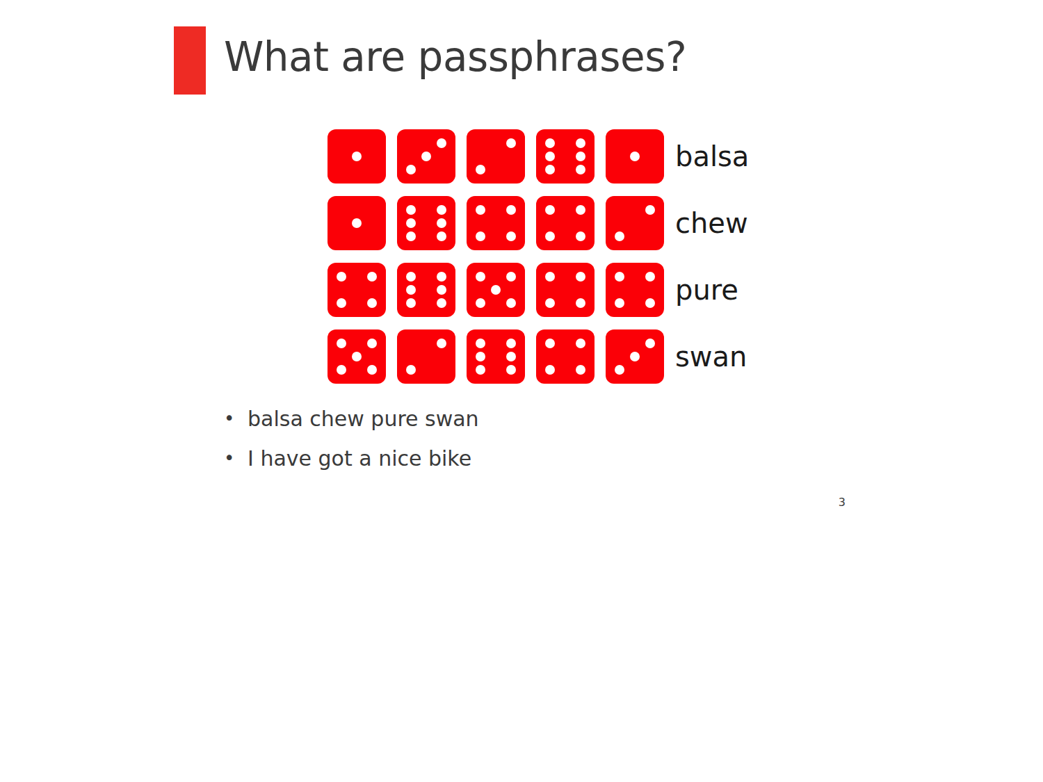What are passphrases?
| | | | | | balsa |
| | | | | | chew |
| | | | | | pure |
| | | | | | swan |
balsa chew pure swan
I have got a nice bike
3